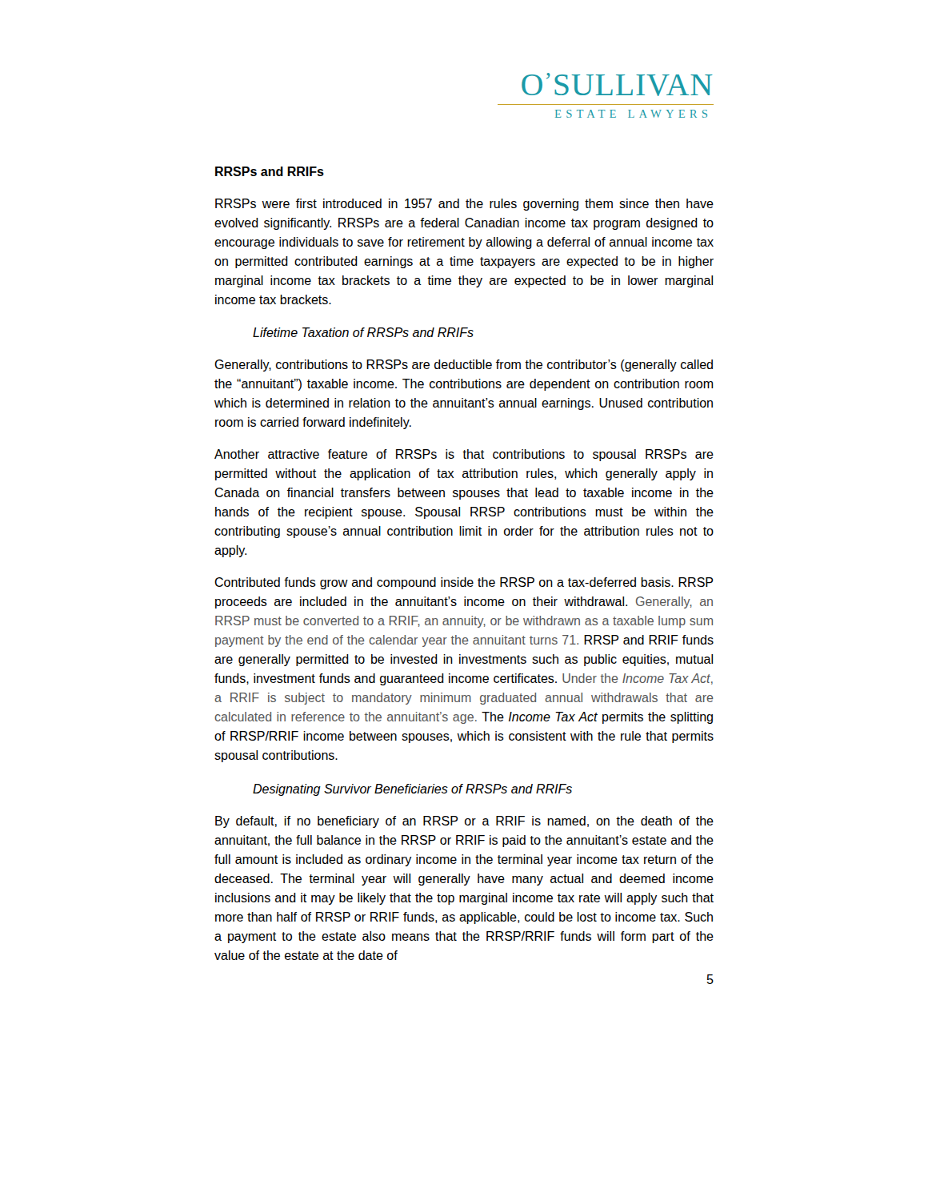O’SULLIVAN
ESTATE LAWYERS
RRSPs and RRIFs
RRSPs were first introduced in 1957 and the rules governing them since then have evolved significantly. RRSPs are a federal Canadian income tax program designed to encourage individuals to save for retirement by allowing a deferral of annual income tax on permitted contributed earnings at a time taxpayers are expected to be in higher marginal income tax brackets to a time they are expected to be in lower marginal income tax brackets.
Lifetime Taxation of RRSPs and RRIFs
Generally, contributions to RRSPs are deductible from the contributor’s (generally called the “annuitant”) taxable income. The contributions are dependent on contribution room which is determined in relation to the annuitant’s annual earnings. Unused contribution room is carried forward indefinitely.
Another attractive feature of RRSPs is that contributions to spousal RRSPs are permitted without the application of tax attribution rules, which generally apply in Canada on financial transfers between spouses that lead to taxable income in the hands of the recipient spouse. Spousal RRSP contributions must be within the contributing spouse’s annual contribution limit in order for the attribution rules not to apply.
Contributed funds grow and compound inside the RRSP on a tax-deferred basis. RRSP proceeds are included in the annuitant’s income on their withdrawal. Generally, an RRSP must be converted to a RRIF, an annuity, or be withdrawn as a taxable lump sum payment by the end of the calendar year the annuitant turns 71. RRSP and RRIF funds are generally permitted to be invested in investments such as public equities, mutual funds, investment funds and guaranteed income certificates. Under the Income Tax Act, a RRIF is subject to mandatory minimum graduated annual withdrawals that are calculated in reference to the annuitant’s age. The Income Tax Act permits the splitting of RRSP/RRIF income between spouses, which is consistent with the rule that permits spousal contributions.
Designating Survivor Beneficiaries of RRSPs and RRIFs
By default, if no beneficiary of an RRSP or a RRIF is named, on the death of the annuitant, the full balance in the RRSP or RRIF is paid to the annuitant’s estate and the full amount is included as ordinary income in the terminal year income tax return of the deceased. The terminal year will generally have many actual and deemed income inclusions and it may be likely that the top marginal income tax rate will apply such that more than half of RRSP or RRIF funds, as applicable, could be lost to income tax. Such a payment to the estate also means that the RRSP/RRIF funds will form part of the value of the estate at the date of
5